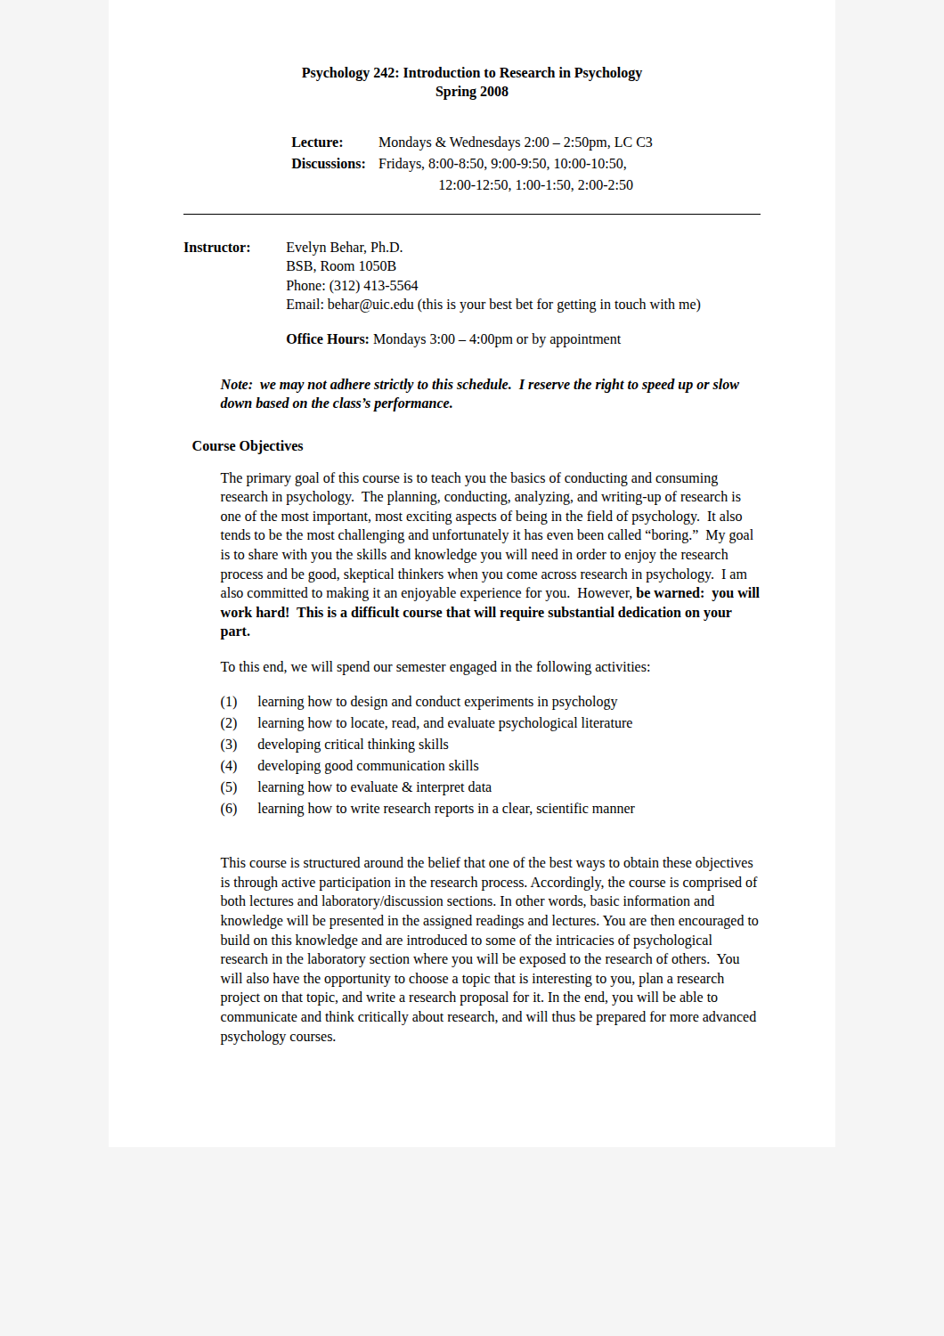Psychology 242: Introduction to Research in PsychologySpring 2008
| Lecture: | Mondays & Wednesdays 2:00 – 2:50pm, LC C3 |
| Discussions: | Fridays, 8:00-8:50, 9:00-9:50, 10:00-10:50, |
| | 12:00-12:50, 1:00-1:50, 2:00-2:50 |
Instructor:
Evelyn Behar, Ph.D.
BSB, Room 1050B
Phone: (312) 413-5564
Email: behar@uic.edu (this is your best bet for getting in touch with me)
Office Hours: Mondays 3:00 – 4:00pm or by appointment
Note: we may not adhere strictly to this schedule. I reserve the right to speed up or slow down based on the class’s performance.
Course Objectives
The primary goal of this course is to teach you the basics of conducting and consuming research in psychology. The planning, conducting, analyzing, and writing-up of research is one of the most important, most exciting aspects of being in the field of psychology. It also tends to be the most challenging and unfortunately it has even been called “boring.” My goal is to share with you the skills and knowledge you will need in order to enjoy the research process and be good, skeptical thinkers when you come across research in psychology. I am also committed to making it an enjoyable experience for you. However, be warned: you will work hard! This is a difficult course that will require substantial dedication on your part.
To this end, we will spend our semester engaged in the following activities:
learning how to design and conduct experiments in psychology
learning how to locate, read, and evaluate psychological literature
developing critical thinking skills
developing good communication skills
learning how to evaluate & interpret data
learning how to write research reports in a clear, scientific manner
This course is structured around the belief that one of the best ways to obtain these objectives is through active participation in the research process. Accordingly, the course is comprised of both lectures and laboratory/discussion sections. In other words, basic information and knowledge will be presented in the assigned readings and lectures. You are then encouraged to build on this knowledge and are introduced to some of the intricacies of psychological research in the laboratory section where you will be exposed to the research of others. You will also have the opportunity to choose a topic that is interesting to you, plan a research project on that topic, and write a research proposal for it. In the end, you will be able to communicate and think critically about research, and will thus be prepared for more advanced psychology courses.